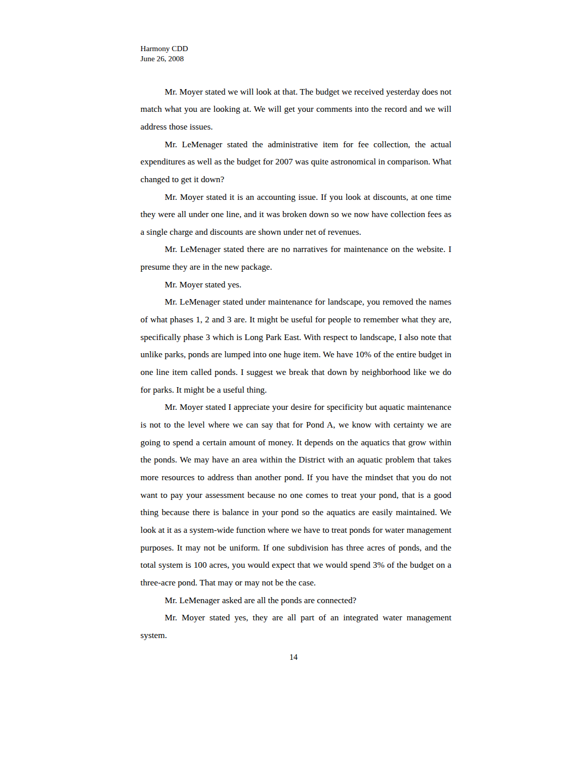Harmony CDD
June 26, 2008
Mr. Moyer stated we will look at that. The budget we received yesterday does not match what you are looking at. We will get your comments into the record and we will address those issues.
Mr. LeMenager stated the administrative item for fee collection, the actual expenditures as well as the budget for 2007 was quite astronomical in comparison. What changed to get it down?
Mr. Moyer stated it is an accounting issue. If you look at discounts, at one time they were all under one line, and it was broken down so we now have collection fees as a single charge and discounts are shown under net of revenues.
Mr. LeMenager stated there are no narratives for maintenance on the website. I presume they are in the new package.
Mr. Moyer stated yes.
Mr. LeMenager stated under maintenance for landscape, you removed the names of what phases 1, 2 and 3 are. It might be useful for people to remember what they are, specifically phase 3 which is Long Park East. With respect to landscape, I also note that unlike parks, ponds are lumped into one huge item. We have 10% of the entire budget in one line item called ponds. I suggest we break that down by neighborhood like we do for parks. It might be a useful thing.
Mr. Moyer stated I appreciate your desire for specificity but aquatic maintenance is not to the level where we can say that for Pond A, we know with certainty we are going to spend a certain amount of money. It depends on the aquatics that grow within the ponds. We may have an area within the District with an aquatic problem that takes more resources to address than another pond. If you have the mindset that you do not want to pay your assessment because no one comes to treat your pond, that is a good thing because there is balance in your pond so the aquatics are easily maintained. We look at it as a system-wide function where we have to treat ponds for water management purposes. It may not be uniform. If one subdivision has three acres of ponds, and the total system is 100 acres, you would expect that we would spend 3% of the budget on a three-acre pond. That may or may not be the case.
Mr. LeMenager asked are all the ponds are connected?
Mr. Moyer stated yes, they are all part of an integrated water management system.
14